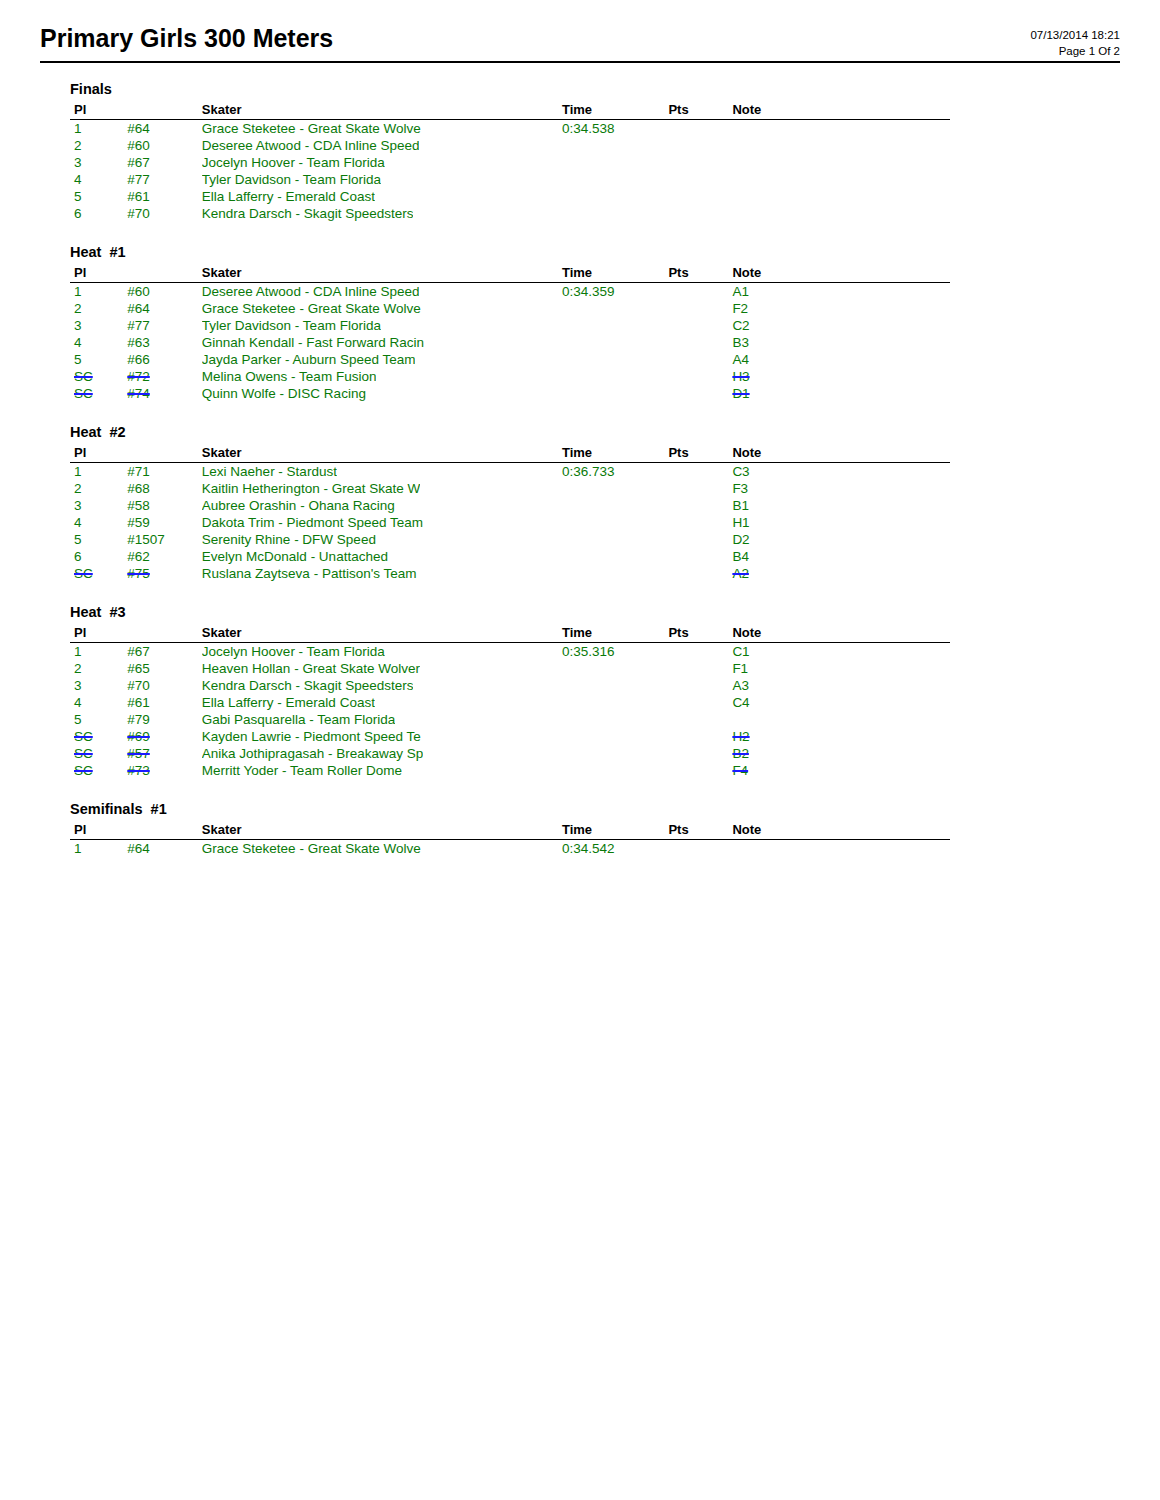Primary Girls 300 Meters
07/13/2014 18:21
Page 1 Of 2
Finals
| Pl | | Skater | Time | Pts | Note |
| --- | --- | --- | --- | --- | --- |
| 1 | #64 | Grace Steketee - Great Skate Wolve | 0:34.538 | | |
| 2 | #60 | Deseree Atwood - CDA Inline Speed | | | |
| 3 | #67 | Jocelyn Hoover - Team Florida | | | |
| 4 | #77 | Tyler Davidson - Team Florida | | | |
| 5 | #61 | Ella Lafferry - Emerald Coast | | | |
| 6 | #70 | Kendra Darsch - Skagit Speedsters | | | |
Heat #1
| Pl | | Skater | Time | Pts | Note |
| --- | --- | --- | --- | --- | --- |
| 1 | #60 | Deseree Atwood - CDA Inline Speed | 0:34.359 | | A1 |
| 2 | #64 | Grace Steketee - Great Skate Wolve | | | F2 |
| 3 | #77 | Tyler Davidson - Team Florida | | | C2 |
| 4 | #63 | Ginnah Kendall - Fast Forward Racin | | | B3 |
| 5 | #66 | Jayda Parker - Auburn Speed Team | | | A4 |
| SC | #72 | Melina Owens - Team Fusion | | | H3 |
| SC | #74 | Quinn Wolfe - DISC Racing | | | D1 |
Heat #2
| Pl | | Skater | Time | Pts | Note |
| --- | --- | --- | --- | --- | --- |
| 1 | #71 | Lexi Naeher - Stardust | 0:36.733 | | C3 |
| 2 | #68 | Kaitlin Hetherington - Great Skate W | | | F3 |
| 3 | #58 | Aubree Orashin - Ohana Racing | | | B1 |
| 4 | #59 | Dakota Trim - Piedmont Speed Team | | | H1 |
| 5 | #1507 | Serenity Rhine - DFW Speed | | | D2 |
| 6 | #62 | Evelyn McDonald - Unattached | | | B4 |
| SC | #75 | Ruslana Zaytseva - Pattison's Team | | | A2 |
Heat #3
| Pl | | Skater | Time | Pts | Note |
| --- | --- | --- | --- | --- | --- |
| 1 | #67 | Jocelyn Hoover - Team Florida | 0:35.316 | | C1 |
| 2 | #65 | Heaven Hollan - Great Skate Wolver | | | F1 |
| 3 | #70 | Kendra Darsch - Skagit Speedsters | | | A3 |
| 4 | #61 | Ella Lafferry - Emerald Coast | | | C4 |
| 5 | #79 | Gabi Pasquarella - Team Florida | | | |
| SC | #69 | Kayden Lawrie - Piedmont Speed Te | | | H2 |
| SC | #57 | Anika Jothipragasah - Breakaway Sp | | | B2 |
| SC | #73 | Merritt Yoder - Team Roller Dome | | | F4 |
Semifinals #1
| Pl | | Skater | Time | Pts | Note |
| --- | --- | --- | --- | --- | --- |
| 1 | #64 | Grace Steketee - Great Skate Wolve | 0:34.542 | | |